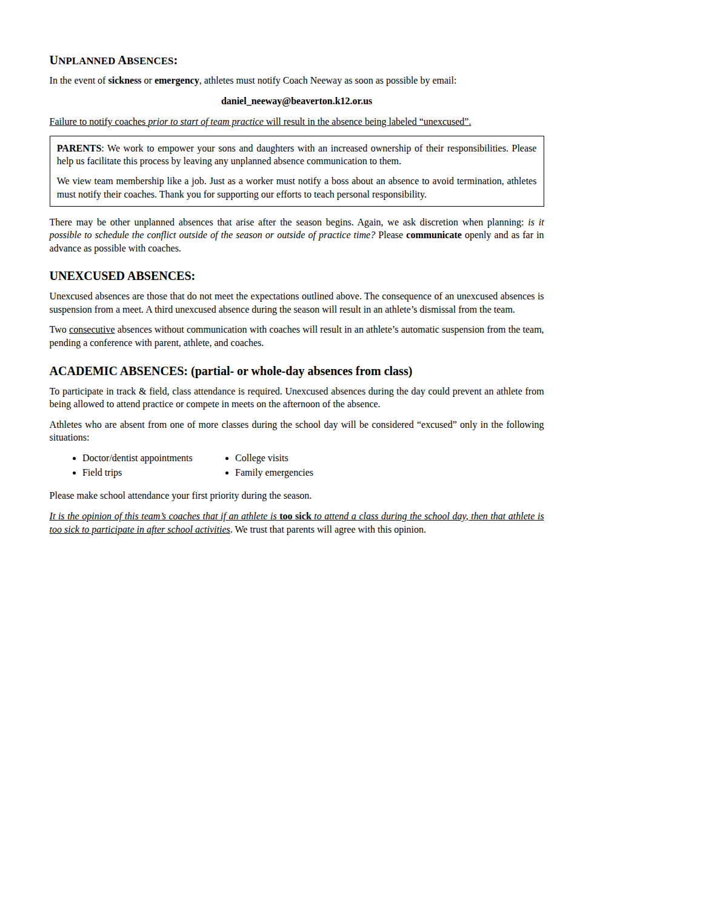UNPLANNED ABSENCES:
In the event of sickness or emergency, athletes must notify Coach Neeway as soon as possible by email:
daniel_neeway@beaverton.k12.or.us
Failure to notify coaches prior to start of team practice will result in the absence being labeled “unexcused”.
PARENTS: We work to empower your sons and daughters with an increased ownership of their responsibilities. Please help us facilitate this process by leaving any unplanned absence communication to them.
We view team membership like a job. Just as a worker must notify a boss about an absence to avoid termination, athletes must notify their coaches. Thank you for supporting our efforts to teach personal responsibility.
There may be other unplanned absences that arise after the season begins. Again, we ask discretion when planning: is it possible to schedule the conflict outside of the season or outside of practice time? Please communicate openly and as far in advance as possible with coaches.
UNEXCUSED ABSENCES:
Unexcused absences are those that do not meet the expectations outlined above. The consequence of an unexcused absences is suspension from a meet. A third unexcused absence during the season will result in an athlete’s dismissal from the team.
Two consecutive absences without communication with coaches will result in an athlete’s automatic suspension from the team, pending a conference with parent, athlete, and coaches.
ACADEMIC ABSENCES: (partial- or whole-day absences from class)
To participate in track & field, class attendance is required. Unexcused absences during the day could prevent an athlete from being allowed to attend practice or compete in meets on the afternoon of the absence.
Athletes who are absent from one of more classes during the school day will be considered “excused” only in the following situations:
Doctor/dentist appointments
Field trips
College visits
Family emergencies
Please make school attendance your first priority during the season.
It is the opinion of this team’s coaches that if an athlete is too sick to attend a class during the school day, then that athlete is too sick to participate in after school activities. We trust that parents will agree with this opinion.